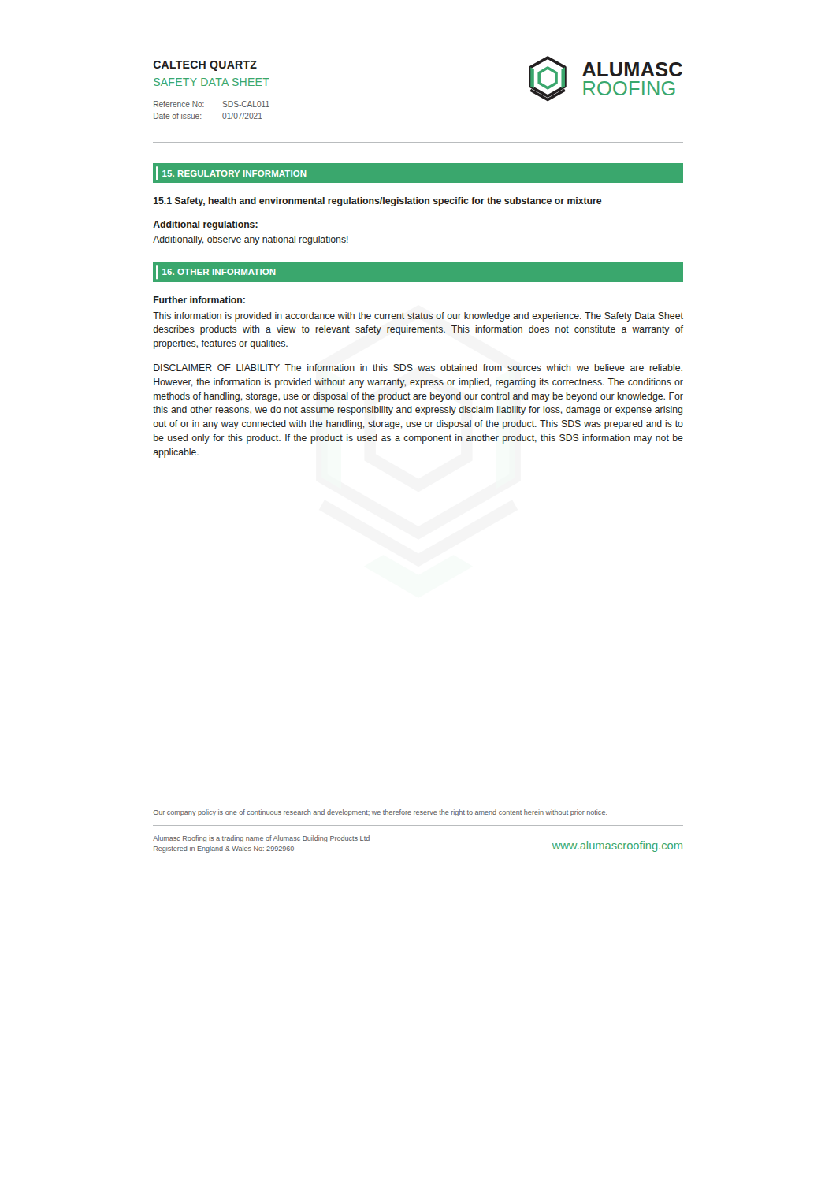CALTECH QUARTZ
SAFETY DATA SHEET
| Reference No: | SDS-CAL011 |
| Date of issue: | 01/07/2021 |
ALUMASC ROOFING
15. REGULATORY INFORMATION
15.1 Safety, health and environmental regulations/legislation specific for the substance or mixture
Additional regulations:
Additionally, observe any national regulations!
16. OTHER INFORMATION
Further information:
This information is provided in accordance with the current status of our knowledge and experience. The Safety Data Sheet describes products with a view to relevant safety requirements. This information does not constitute a warranty of properties, features or qualities.
DISCLAIMER OF LIABILITY The information in this SDS was obtained from sources which we believe are reliable. However, the information is provided without any warranty, express or implied, regarding its correctness. The conditions or methods of handling, storage, use or disposal of the product are beyond our control and may be beyond our knowledge. For this and other reasons, we do not assume responsibility and expressly disclaim liability for loss, damage or expense arising out of or in any way connected with the handling, storage, use or disposal of the product. This SDS was prepared and is to be used only for this product. If the product is used as a component in another product, this SDS information may not be applicable.
Our company policy is one of continuous research and development; we therefore reserve the right to amend content herein without prior notice.
Alumasc Roofing is a trading name of Alumasc Building Products Ltd
Registered in England & Wales No: 2992960
www.alumascroofing.com